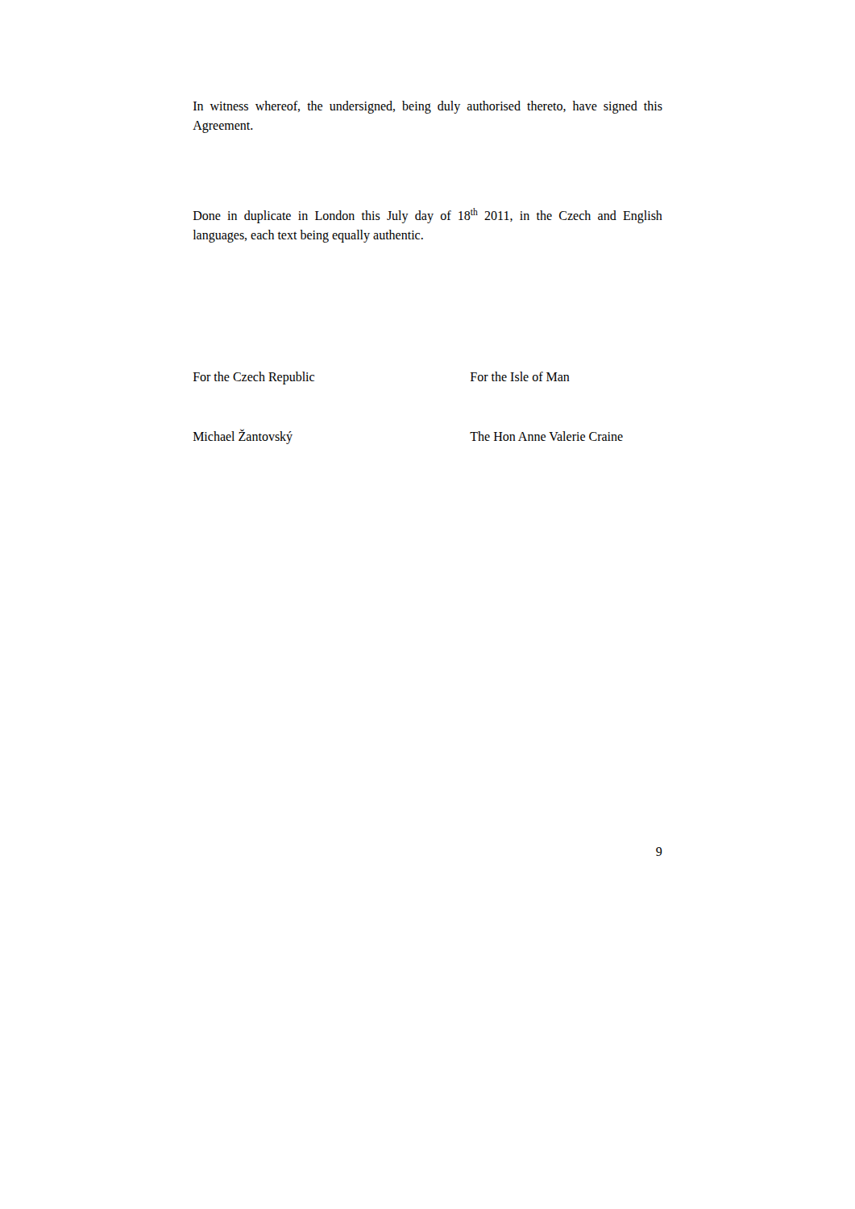In witness whereof, the undersigned, being duly authorised thereto, have signed this Agreement.
Done in duplicate in London this July day of 18th 2011, in the Czech and English languages, each text being equally authentic.
| For the Czech Republic | For the Isle of Man |
| Michael Žantovský | The Hon Anne Valerie Craine |
9